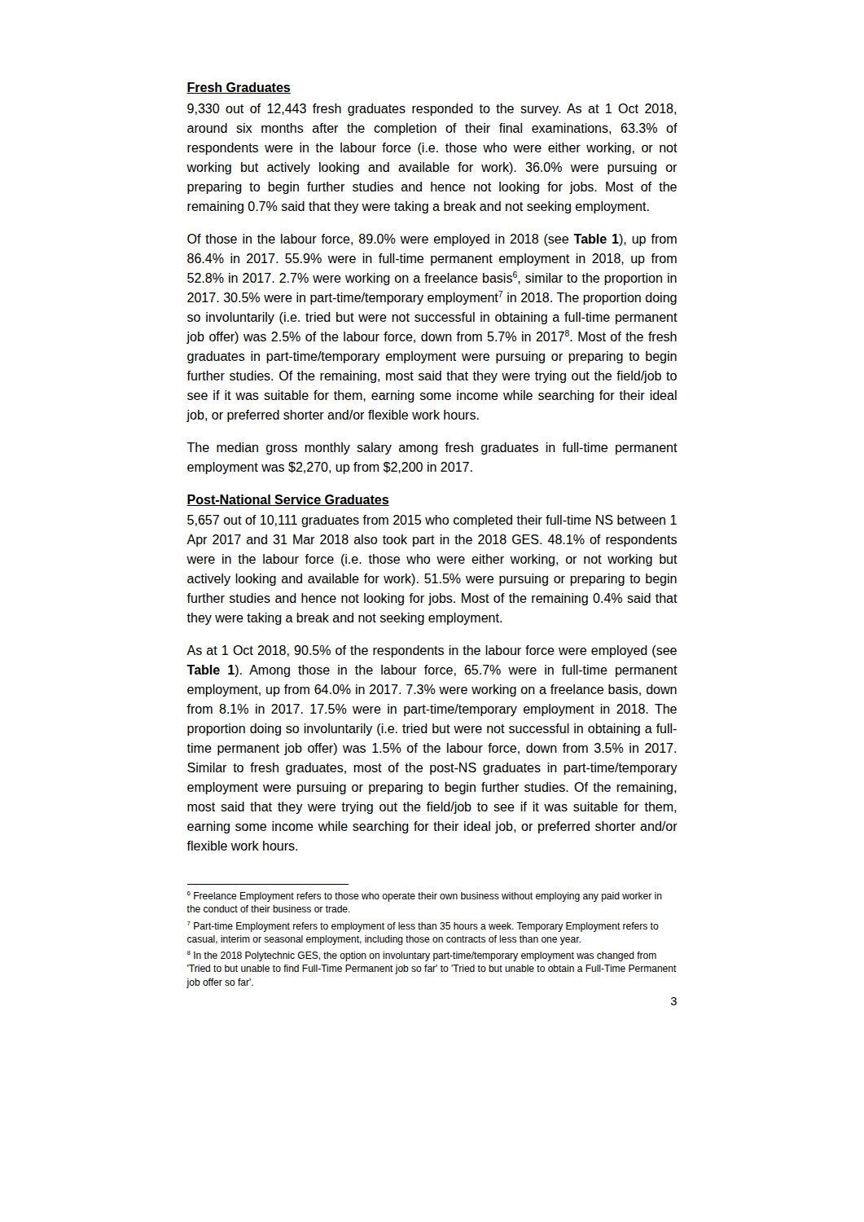Fresh Graduates
9,330 out of 12,443 fresh graduates responded to the survey. As at 1 Oct 2018, around six months after the completion of their final examinations, 63.3% of respondents were in the labour force (i.e. those who were either working, or not working but actively looking and available for work). 36.0% were pursuing or preparing to begin further studies and hence not looking for jobs. Most of the remaining 0.7% said that they were taking a break and not seeking employment.
Of those in the labour force, 89.0% were employed in 2018 (see Table 1), up from 86.4% in 2017. 55.9% were in full-time permanent employment in 2018, up from 52.8% in 2017. 2.7% were working on a freelance basis6, similar to the proportion in 2017. 30.5% were in part-time/temporary employment7 in 2018. The proportion doing so involuntarily (i.e. tried but were not successful in obtaining a full-time permanent job offer) was 2.5% of the labour force, down from 5.7% in 20178. Most of the fresh graduates in part-time/temporary employment were pursuing or preparing to begin further studies. Of the remaining, most said that they were trying out the field/job to see if it was suitable for them, earning some income while searching for their ideal job, or preferred shorter and/or flexible work hours.
The median gross monthly salary among fresh graduates in full-time permanent employment was $2,270, up from $2,200 in 2017.
Post-National Service Graduates
5,657 out of 10,111 graduates from 2015 who completed their full-time NS between 1 Apr 2017 and 31 Mar 2018 also took part in the 2018 GES. 48.1% of respondents were in the labour force (i.e. those who were either working, or not working but actively looking and available for work). 51.5% were pursuing or preparing to begin further studies and hence not looking for jobs. Most of the remaining 0.4% said that they were taking a break and not seeking employment.
As at 1 Oct 2018, 90.5% of the respondents in the labour force were employed (see Table 1). Among those in the labour force, 65.7% were in full-time permanent employment, up from 64.0% in 2017. 7.3% were working on a freelance basis, down from 8.1% in 2017. 17.5% were in part-time/temporary employment in 2018. The proportion doing so involuntarily (i.e. tried but were not successful in obtaining a full-time permanent job offer) was 1.5% of the labour force, down from 3.5% in 2017. Similar to fresh graduates, most of the post-NS graduates in part-time/temporary employment were pursuing or preparing to begin further studies. Of the remaining, most said that they were trying out the field/job to see if it was suitable for them, earning some income while searching for their ideal job, or preferred shorter and/or flexible work hours.
6 Freelance Employment refers to those who operate their own business without employing any paid worker in the conduct of their business or trade.
7 Part-time Employment refers to employment of less than 35 hours a week. Temporary Employment refers to casual, interim or seasonal employment, including those on contracts of less than one year.
8 In the 2018 Polytechnic GES, the option on involuntary part-time/temporary employment was changed from 'Tried to but unable to find Full-Time Permanent job so far' to 'Tried to but unable to obtain a Full-Time Permanent job offer so far'.
3